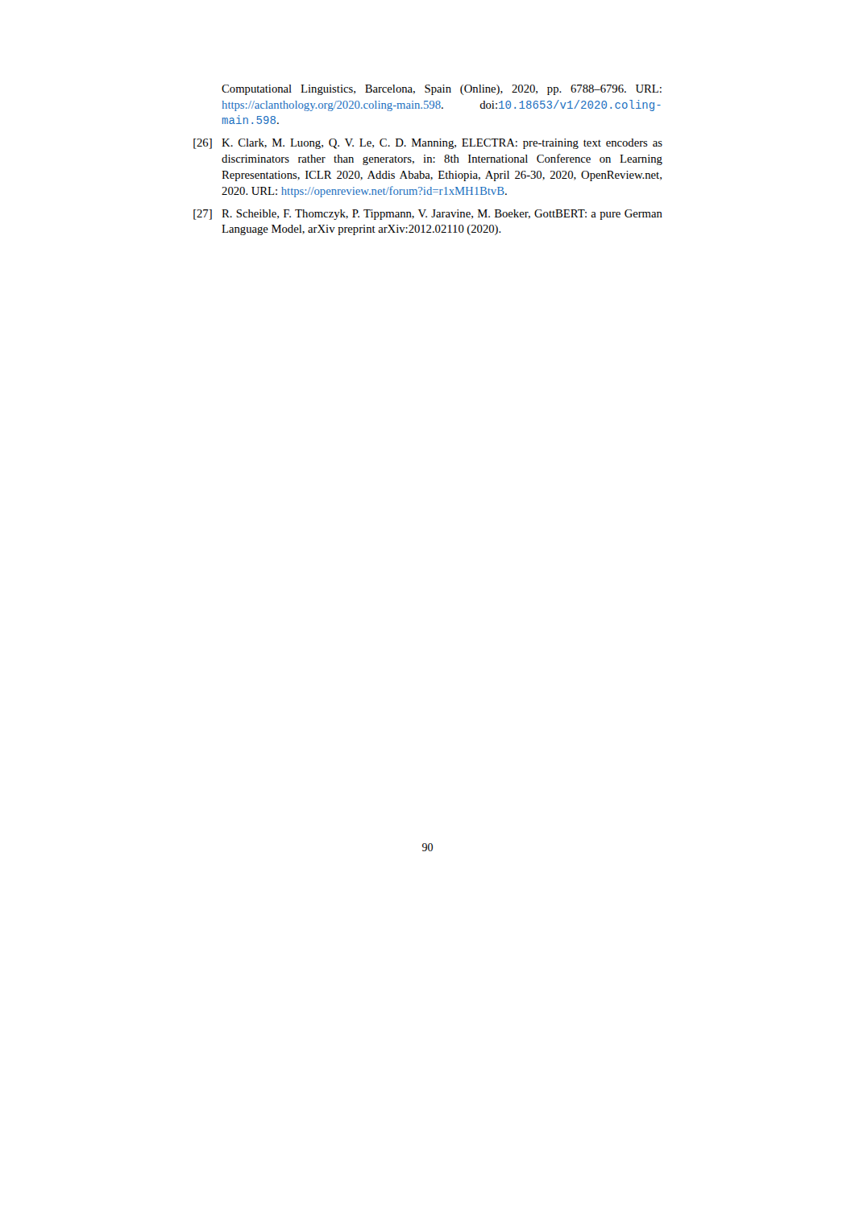Computational Linguistics, Barcelona, Spain (Online), 2020, pp. 6788–6796. URL: https://aclanthology.org/2020.coling-main.598. doi:10.18653/v1/2020.coling-main.598.
[26] K. Clark, M. Luong, Q. V. Le, C. D. Manning, ELECTRA: pre-training text encoders as discriminators rather than generators, in: 8th International Conference on Learning Representations, ICLR 2020, Addis Ababa, Ethiopia, April 26-30, 2020, OpenReview.net, 2020. URL: https://openreview.net/forum?id=r1xMH1BtvB.
[27] R. Scheible, F. Thomczyk, P. Tippmann, V. Jaravine, M. Boeker, GottBERT: a pure German Language Model, arXiv preprint arXiv:2012.02110 (2020).
90